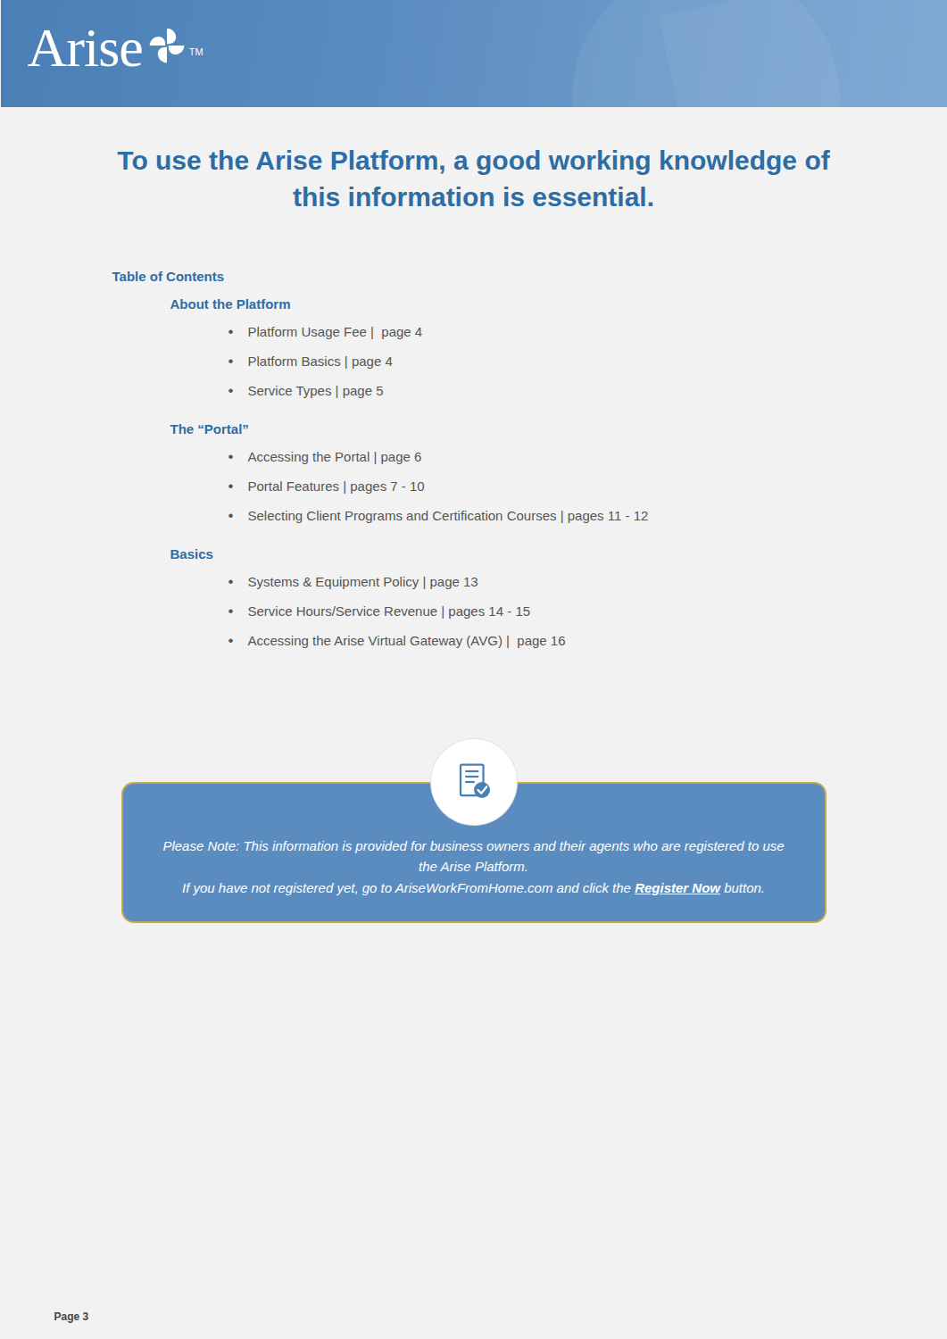Arise TM
To use the Arise Platform, a good working knowledge of this information is essential.
Table of Contents
About the Platform
Platform Usage Fee | page 4
Platform Basics | page 4
Service Types | page 5
The “Portal”
Accessing the Portal | page 6
Portal Features | pages 7 - 10
Selecting Client Programs and Certification Courses | pages 11 - 12
Basics
Systems & Equipment Policy | page 13
Service Hours/Service Revenue | pages 14 - 15
Accessing the Arise Virtual Gateway (AVG) | page 16
Please Note: This information is provided for business owners and their agents who are registered to use the Arise Platform.
If you have not registered yet, go to AriseWorkFromHome.com and click the Register Now button.
Page 3